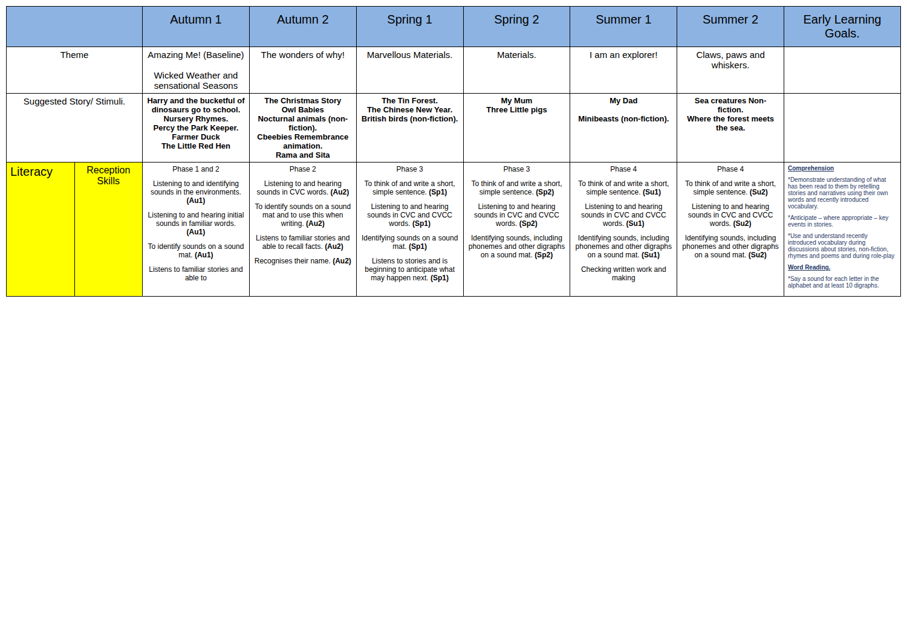| | Autumn 1 | Autumn 2 | Spring 1 | Spring 2 | Summer 1 | Summer 2 | Early Learning Goals. |
| --- | --- | --- | --- | --- | --- | --- | --- |
| Theme | Amazing Me! (Baseline) Wicked Weather and sensational Seasons | The wonders of why! | Marvellous Materials. | Materials. | I am an explorer! | Claws, paws and whiskers. | |
| Suggested Story/ Stimuli. | Harry and the bucketful of dinosaurs go to school. Nursery Rhymes. Percy the Park Keeper. Farmer Duck The Little Red Hen | The Christmas Story Owl Babies Nocturnal animals (non-fiction). Cbeebies Remembrance animation. Rama and Sita | The Tin Forest. The Chinese New Year. British birds (non-fiction). | My Mum Three Little pigs | My Dad Minibeasts (non-fiction). | Sea creatures Non- fiction. Where the forest meets the sea. | |
| Literacy | Reception Skills | Phase 1 and 2 Listening to and identifying sounds in the environments. (Au1) Listening to and hearing initial sounds in familiar words. (Au1) To identify sounds on a sound mat. (Au1) Listens to familiar stories and able to | Phase 2 Listening to and hearing sounds in CVC words. (Au2) To identify sounds on a sound mat and to use this when writing. (Au2) Listens to familiar stories and able to recall facts. (Au2) Recognises their name. (Au2) | Phase 3 To think of and write a short, simple sentence. (Sp1) Listening to and hearing sounds in CVC and CVCC words. (Sp1) Identifying sounds on a sound mat. (Sp1) Listens to stories and is beginning to anticipate what may happen next. (Sp1) | Phase 3 To think of and write a short, simple sentence. (Sp2) Listening to and hearing sounds in CVC and CVCC words. (Sp2) Identifying sounds, including phonemes and other digraphs on a sound mat. (Sp2) | Phase 4 To think of and write a short, simple sentence. (Su1) Listening to and hearing sounds in CVC and CVCC words. (Su1) Identifying sounds, including phonemes and other digraphs on a sound mat. (Su1) Checking written work and making | Phase 4 To think of and write a short, simple sentence. (Su2) Listening to and hearing sounds in CVC and CVCC words. (Su2) Identifying sounds, including phonemes and other digraphs on a sound mat. (Su2) | Comprehension *Demonstrate understanding of what has been read to them by retelling stories and narratives using their own words and recently introduced vocabulary. *Anticipate – where appropriate – key events in stories. *Use and understand recently introduced vocabulary during discussions about stories, non-fiction, rhymes and poems and during role-play Word Reading. *Say a sound for each letter in the alphabet and at least 10 digraphs. |